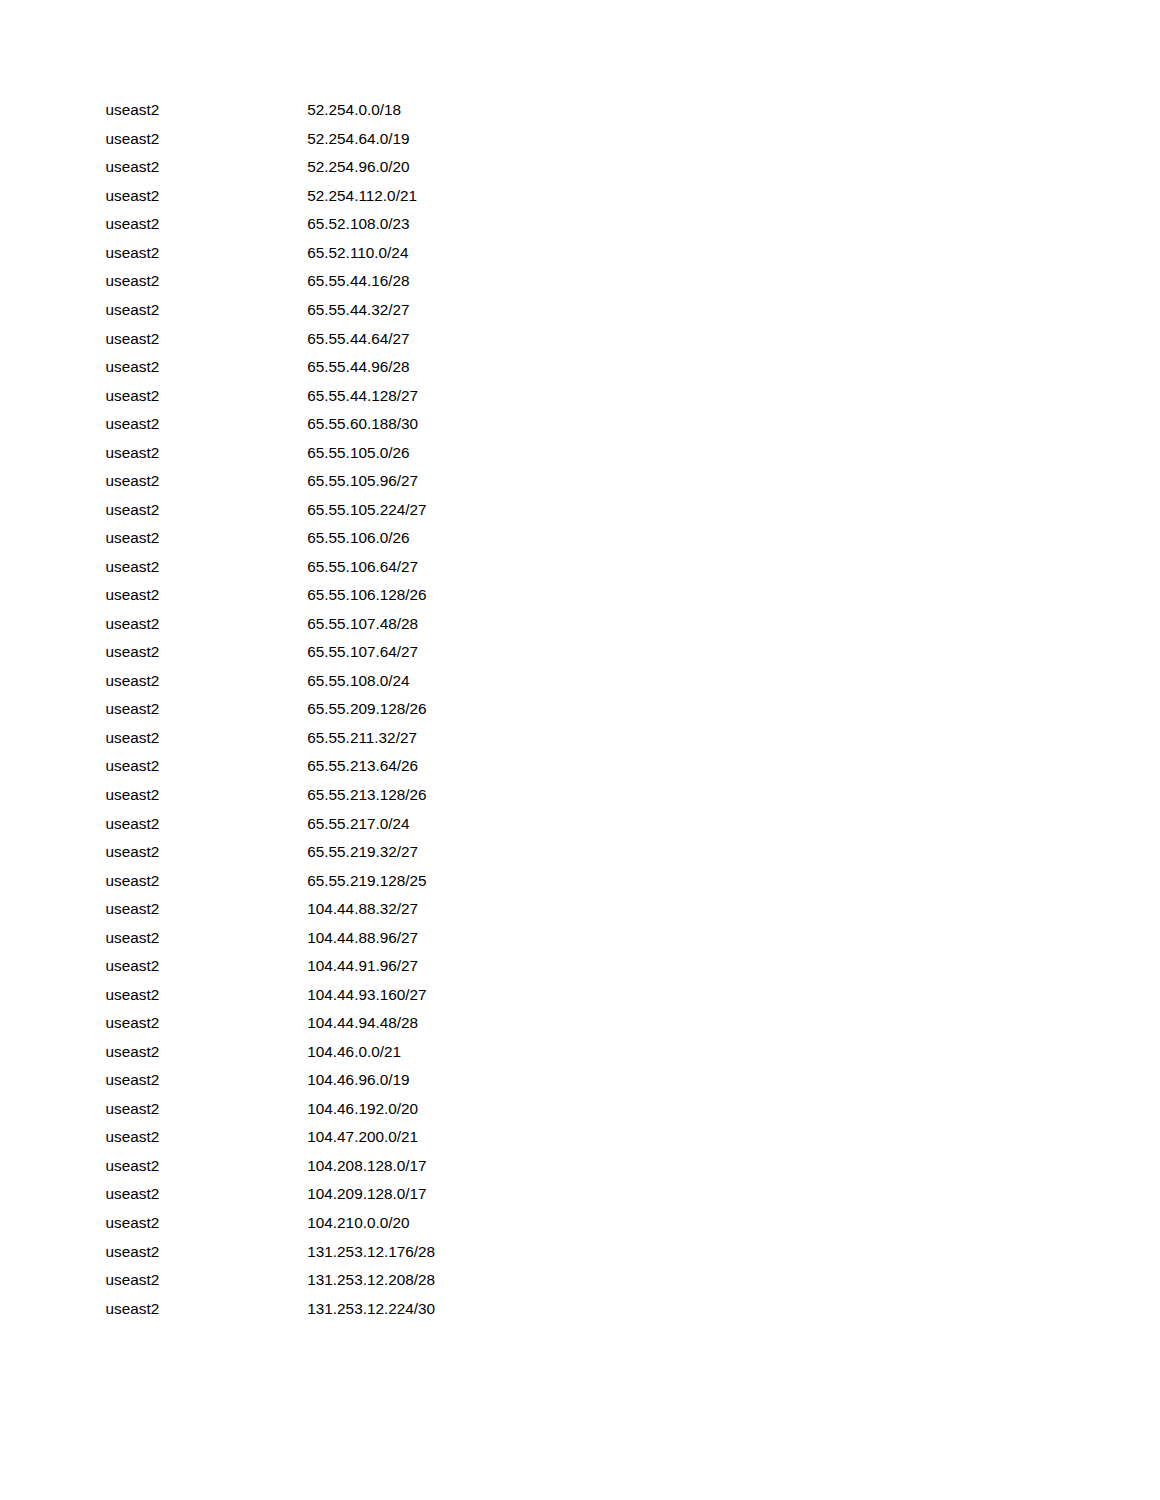| useast2 | 52.254.0.0/18 |
| useast2 | 52.254.64.0/19 |
| useast2 | 52.254.96.0/20 |
| useast2 | 52.254.112.0/21 |
| useast2 | 65.52.108.0/23 |
| useast2 | 65.52.110.0/24 |
| useast2 | 65.55.44.16/28 |
| useast2 | 65.55.44.32/27 |
| useast2 | 65.55.44.64/27 |
| useast2 | 65.55.44.96/28 |
| useast2 | 65.55.44.128/27 |
| useast2 | 65.55.60.188/30 |
| useast2 | 65.55.105.0/26 |
| useast2 | 65.55.105.96/27 |
| useast2 | 65.55.105.224/27 |
| useast2 | 65.55.106.0/26 |
| useast2 | 65.55.106.64/27 |
| useast2 | 65.55.106.128/26 |
| useast2 | 65.55.107.48/28 |
| useast2 | 65.55.107.64/27 |
| useast2 | 65.55.108.0/24 |
| useast2 | 65.55.209.128/26 |
| useast2 | 65.55.211.32/27 |
| useast2 | 65.55.213.64/26 |
| useast2 | 65.55.213.128/26 |
| useast2 | 65.55.217.0/24 |
| useast2 | 65.55.219.32/27 |
| useast2 | 65.55.219.128/25 |
| useast2 | 104.44.88.32/27 |
| useast2 | 104.44.88.96/27 |
| useast2 | 104.44.91.96/27 |
| useast2 | 104.44.93.160/27 |
| useast2 | 104.44.94.48/28 |
| useast2 | 104.46.0.0/21 |
| useast2 | 104.46.96.0/19 |
| useast2 | 104.46.192.0/20 |
| useast2 | 104.47.200.0/21 |
| useast2 | 104.208.128.0/17 |
| useast2 | 104.209.128.0/17 |
| useast2 | 104.210.0.0/20 |
| useast2 | 131.253.12.176/28 |
| useast2 | 131.253.12.208/28 |
| useast2 | 131.253.12.224/30 |